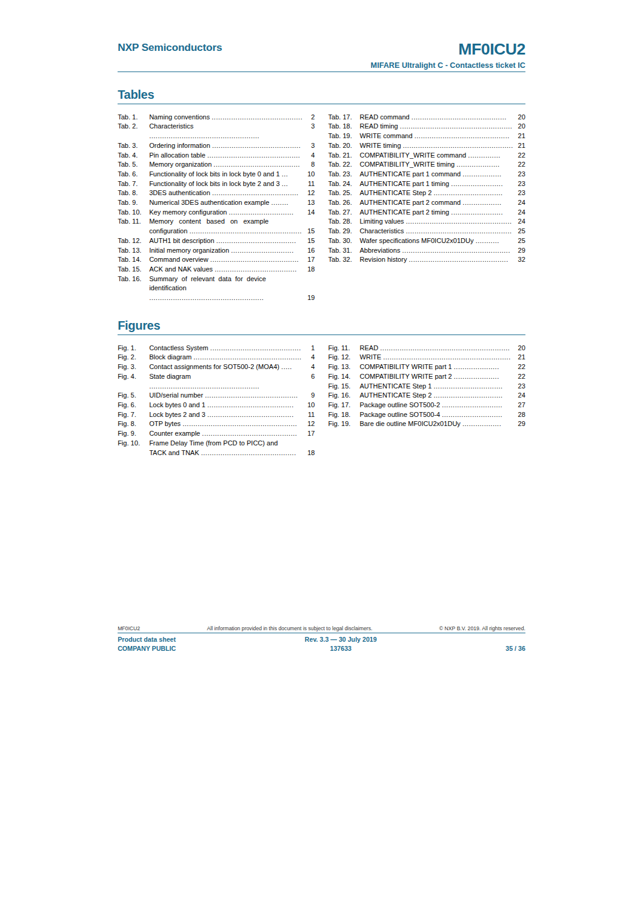NXP Semiconductors
MF0ICU2
MIFARE Ultralight C - Contactless ticket IC
Tables
| Tab. 1. | Naming conventions .......................................... | 2 |
| Tab. 2. | Characteristics ................................................... | 3 |
| Tab. 3. | Ordering information ......................................... | 3 |
| Tab. 4. | Pin allocation table ........................................... | 4 |
| Tab. 5. | Memory organization ........................................ | 8 |
| Tab. 6. | Functionality of lock bits in lock byte 0 and 1 ... | 10 |
| Tab. 7. | Functionality of lock bits in lock byte 2 and 3 ... | 11 |
| Tab. 8. | 3DES authentication ........................................ | 12 |
| Tab. 9. | Numerical 3DES authentication example ........ | 13 |
| Tab. 10. | Key memory configuration .............................. | 14 |
| Tab. 11. | Memory content based on example configuration .................................................... | 15 |
| Tab. 12. | AUTH1 bit description ..................................... | 15 |
| Tab. 13. | Initial memory organization ............................. | 16 |
| Tab. 14. | Command overview ......................................... | 17 |
| Tab. 15. | ACK and NAK values ...................................... | 18 |
| Tab. 16. | Summary of relevant data for device identification ..................................................... | 19 |
| Tab. 17. | READ command ............................................ | 20 |
| Tab. 18. | READ timing .................................................... | 20 |
| Tab. 19. | WRITE command ............................................ | 21 |
| Tab. 20. | WRITE timing ................................................... | 21 |
| Tab. 21. | COMPATIBILITY_WRITE command ............... | 22 |
| Tab. 22. | COMPATIBILITY_WRITE timing .................... | 22 |
| Tab. 23. | AUTHENTICATE part 1 command .................. | 23 |
| Tab. 24. | AUTHENTICATE part 1 timing ........................ | 23 |
| Tab. 25. | AUTHENTICATE Step 2 ................................ | 23 |
| Tab. 26. | AUTHENTICATE part 2 command .................. | 24 |
| Tab. 27. | AUTHENTICATE part 2 timing ........................ | 24 |
| Tab. 28. | Limiting values ................................................. | 24 |
| Tab. 29. | Characteristics ................................................. | 25 |
| Tab. 30. | Wafer specifications MF0ICU2x01DUy ........... | 25 |
| Tab. 31. | Abbreviations .................................................. | 29 |
| Tab. 32. | Revision history .............................................. | 32 |
Figures
| Fig. 1. | Contactless System .......................................... | 1 |
| Fig. 2. | Block diagram .................................................. | 4 |
| Fig. 3. | Contact assignments for SOT500-2 (MOA4) ..... | 4 |
| Fig. 4. | State diagram ................................................... | 6 |
| Fig. 5. | UID/serial number ........................................... | 9 |
| Fig. 6. | Lock bytes 0 and 1 ........................................ | 10 |
| Fig. 7. | Lock bytes 2 and 3 ........................................ | 11 |
| Fig. 8. | OTP bytes ..................................................... | 12 |
| Fig. 9. | Counter example ............................................ | 17 |
| Fig. 10. | Frame Delay Time (from PCD to PICC) and TACK and TNAK ............................................ | 18 |
| Fig. 11. | READ ............................................................ | 20 |
| Fig. 12. | WRITE ........................................................... | 21 |
| Fig. 13. | COMPATIBILITY WRITE part 1 ..................... | 22 |
| Fig. 14. | COMPATIBILITY WRITE part 2 ..................... | 22 |
| Fig. 15. | AUTHENTICATE Step 1 ................................ | 23 |
| Fig. 16. | AUTHENTICATE Step 2 ................................ | 24 |
| Fig. 17. | Package outline SOT500-2 ............................ | 27 |
| Fig. 18. | Package outline SOT500-4 ............................ | 28 |
| Fig. 19. | Bare die outline MF0ICU2x01DUy .................. | 29 |
MF0ICU2
All information provided in this document is subject to legal disclaimers.
© NXP B.V. 2019. All rights reserved.
Product data sheet
COMPANY PUBLIC
Rev. 3.3 — 30 July 2019
137633
35 / 36